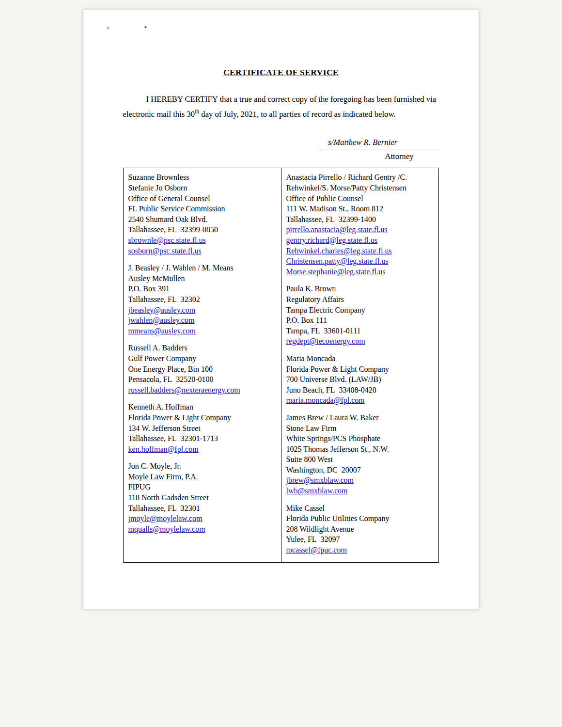› •
CERTIFICATE OF SERVICE
I HEREBY CERTIFY that a true and correct copy of the foregoing has been furnished via electronic mail this 30th day of July, 2021, to all parties of record as indicated below.
s/Matthew R. Bernier Attorney
| Suzanne Brownless Stefanie Jo Osborn Office of General Counsel FL Public Service Commission 2540 Shumard Oak Blvd. Tallahassee, FL 32399-0850 sbrownle@psc.state.fl.us sosborn@psc.state.fl.us J. Beasley / J. Wahlen / M. Means Ausley McMullen P.O. Box 391 Tallahassee, FL 32302 jbeasley@ausley.com jwahlen@ausley.com mmeans@ausley.com Russell A. Badders Gulf Power Company One Energy Place, Bin 100 Pensacola, FL 32520-0100 russell.badders@nexteraenergy.com Kenneth A. Hoffman Florida Power & Light Company 134 W. Jefferson Street Tallahassee, FL 32301-1713 ken.hoffman@fpl.com Jon C. Moyle, Jr. Moyle Law Firm, P.A. FIPUG 118 North Gadsden Street Tallahassee, FL 32301 jmoyle@moylelaw.com mqualls@moylelaw.com | Anastacia Pirrello / Richard Gentry /C. Rehwinkel/S. Morse/Patty Christensen Office of Public Counsel 111 W. Madison St., Room 812 Tallahassee, FL 32399-1400 pirrello.anastacia@leg.state.fl.us gentry.richard@leg.state.fl.us Rehwinkel.charles@leg.state.fl.us Christensen.patty@leg.state.fl.us Morse.stephanie@leg.state.fl.us Paula K. Brown Regulatory Affairs Tampa Electric Company P.O. Box 111 Tampa, FL 33601-0111 regdept@tecoenergy.com Maria Moncada Florida Power & Light Company 700 Universe Blvd. (LAW/JB) Juno Beach, FL 33408-0420 maria.moncada@fpl.com James Brew / Laura W. Baker Stone Law Firm White Springs/PCS Phosphate 1025 Thomas Jefferson St., N.W. Suite 800 West Washington, DC 20007 jbrew@smxblaw.com lwb@smxblaw.com Mike Cassel Florida Public Utilities Company 208 Wildlight Avenue Yulee, FL 32097 mcassel@fpuc.com |